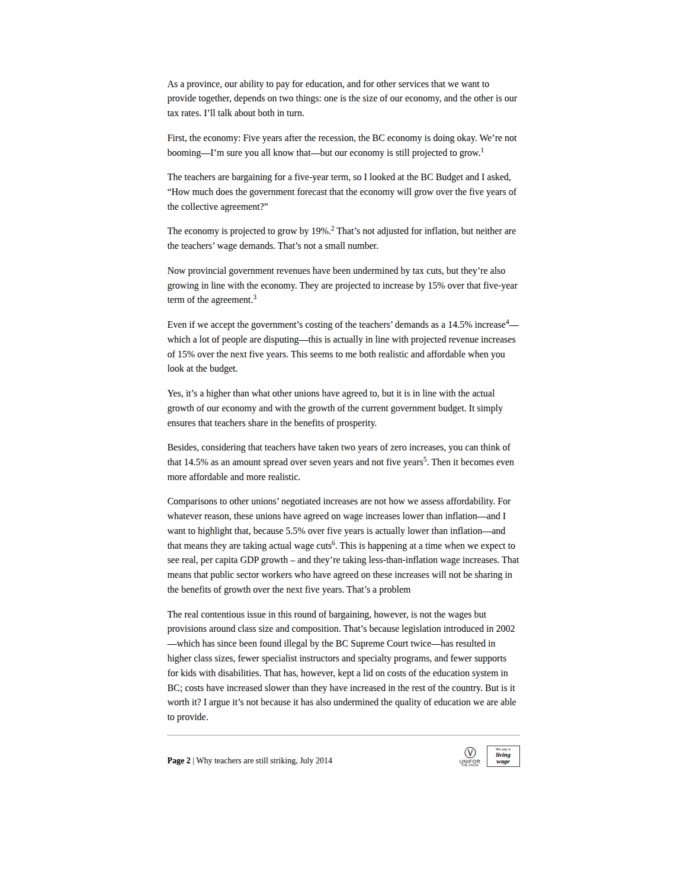As a province, our ability to pay for education, and for other services that we want to provide together, depends on two things: one is the size of our economy, and the other is our tax rates. I’ll talk about both in turn.
First, the economy: Five years after the recession, the BC economy is doing okay. We’re not booming—I’m sure you all know that—but our economy is still projected to grow.1
The teachers are bargaining for a five-year term, so I looked at the BC Budget and I asked, “How much does the government forecast that the economy will grow over the five years of the collective agreement?”
The economy is projected to grow by 19%.2 That’s not adjusted for inflation, but neither are the teachers’ wage demands. That’s not a small number.
Now provincial government revenues have been undermined by tax cuts, but they’re also growing in line with the economy. They are projected to increase by 15% over that five-year term of the agreement.3
Even if we accept the government’s costing of the teachers’ demands as a 14.5% increase4—which a lot of people are disputing—this is actually in line with projected revenue increases of 15% over the next five years. This seems to me both realistic and affordable when you look at the budget.
Yes, it’s a higher than what other unions have agreed to, but it is in line with the actual growth of our economy and with the growth of the current government budget. It simply ensures that teachers share in the benefits of prosperity.
Besides, considering that teachers have taken two years of zero increases, you can think of that 14.5% as an amount spread over seven years and not five years5. Then it becomes even more affordable and more realistic.
Comparisons to other unions’ negotiated increases are not how we assess affordability. For whatever reason, these unions have agreed on wage increases lower than inflation—and I want to highlight that, because 5.5% over five years is actually lower than inflation—and that means they are taking actual wage cuts6. This is happening at a time when we expect to see real, per capita GDP growth – and they’re taking less-than-inflation wage increases. That means that public sector workers who have agreed on these increases will not be sharing in the benefits of growth over the next five years. That’s a problem
The real contentious issue in this round of bargaining, however, is not the wages but provisions around class size and composition. That’s because legislation introduced in 2002—which has since been found illegal by the BC Supreme Court twice—has resulted in higher class sizes, fewer specialist instructors and specialty programs, and fewer supports for kids with disabilities. That has, however, kept a lid on costs of the education system in BC; costs have increased slower than they have increased in the rest of the country. But is it worth it? I argue it’s not because it has also undermined the quality of education we are able to provide.
Page 2 | Why teachers are still striking, July 2014
Ⓥ
UNIFOR
THE UNION
We pay a
living
wage